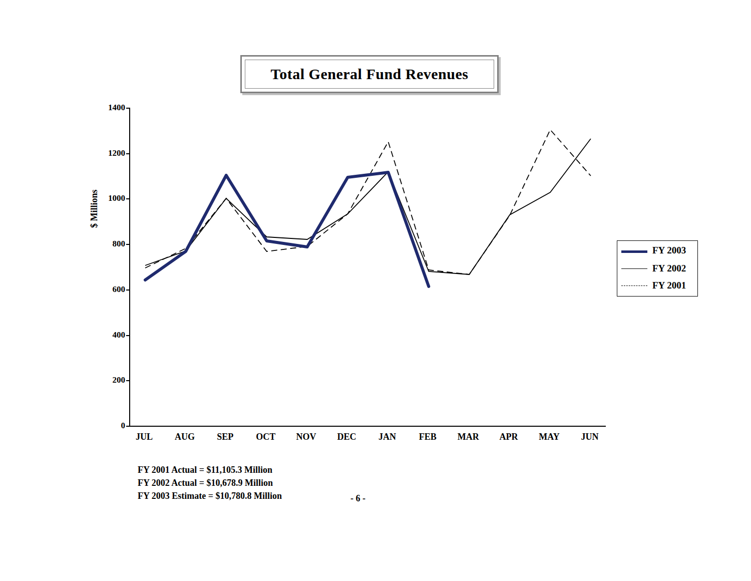Total General Fund Revenues
$ Millions
1400
1200
1000
800
600
400
200
0
JUL AUG SEP OCT NOV DEC JAN FEB MAR APR MAY JUN
FY 2003
FY 2002
FY 2001
FY 2001 Actual = $11,105.3 Million
FY 2002 Actual = $10,678.9 Million
FY 2003 Estimate = $10,780.8 Million
- 6 -